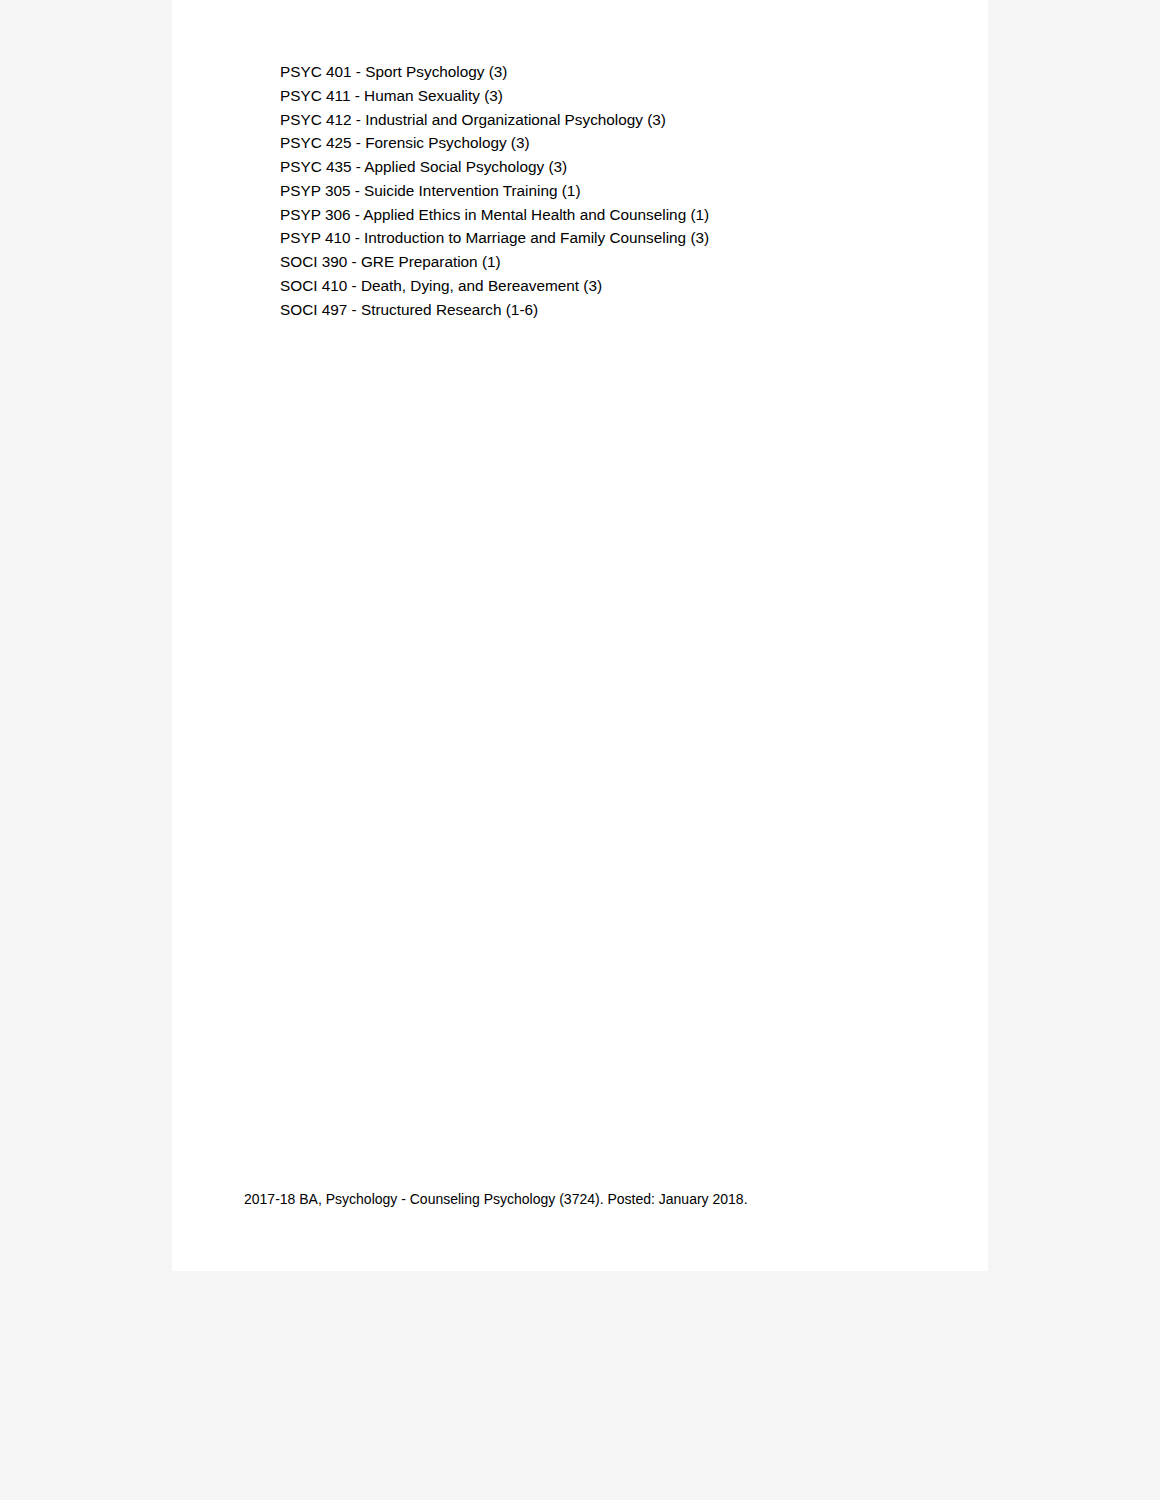PSYC 401 - Sport Psychology (3)
PSYC 411 - Human Sexuality (3)
PSYC 412 - Industrial and Organizational Psychology (3)
PSYC 425 - Forensic Psychology (3)
PSYC 435 - Applied Social Psychology (3)
PSYP 305 - Suicide Intervention Training (1)
PSYP 306 - Applied Ethics in Mental Health and Counseling (1)
PSYP 410 - Introduction to Marriage and Family Counseling (3)
SOCI 390 - GRE Preparation (1)
SOCI 410 - Death, Dying, and Bereavement (3)
SOCI 497 - Structured Research (1-6)
2017-18 BA, Psychology - Counseling Psychology (3724). Posted: January 2018.